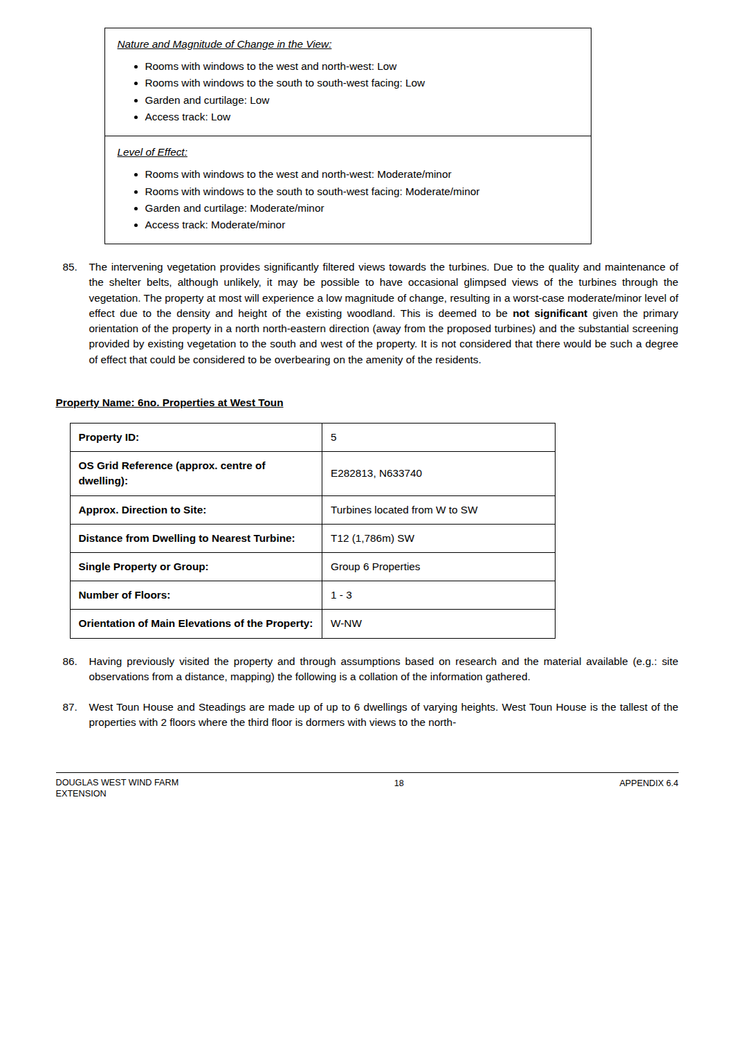Nature and Magnitude of Change in the View:
Rooms with windows to the west and north-west: Low
Rooms with windows to the south to south-west facing: Low
Garden and curtilage: Low
Access track: Low
Level of Effect:
Rooms with windows to the west and north-west: Moderate/minor
Rooms with windows to the south to south-west facing: Moderate/minor
Garden and curtilage: Moderate/minor
Access track: Moderate/minor
The intervening vegetation provides significantly filtered views towards the turbines. Due to the quality and maintenance of the shelter belts, although unlikely, it may be possible to have occasional glimpsed views of the turbines through the vegetation. The property at most will experience a low magnitude of change, resulting in a worst-case moderate/minor level of effect due to the density and height of the existing woodland. This is deemed to be not significant given the primary orientation of the property in a north north-eastern direction (away from the proposed turbines) and the substantial screening provided by existing vegetation to the south and west of the property. It is not considered that there would be such a degree of effect that could be considered to be overbearing on the amenity of the residents.
Property Name: 6no. Properties at West Toun
| Property ID: | 5 |
| OS Grid Reference (approx. centre of dwelling): | E282813, N633740 |
| Approx. Direction to Site: | Turbines located from W to SW |
| Distance from Dwelling to Nearest Turbine: | T12 (1,786m) SW |
| Single Property or Group: | Group 6 Properties |
| Number of Floors: | 1 - 3 |
| Orientation of Main Elevations of the Property: | W-NW |
Having previously visited the property and through assumptions based on research and the material available (e.g.: site observations from a distance, mapping) the following is a collation of the information gathered.
West Toun House and Steadings are made up of up to 6 dwellings of varying heights. West Toun House is the tallest of the properties with 2 floors where the third floor is dormers with views to the north-
DOUGLAS WEST WIND FARM
EXTENSION
18
APPENDIX 6.4